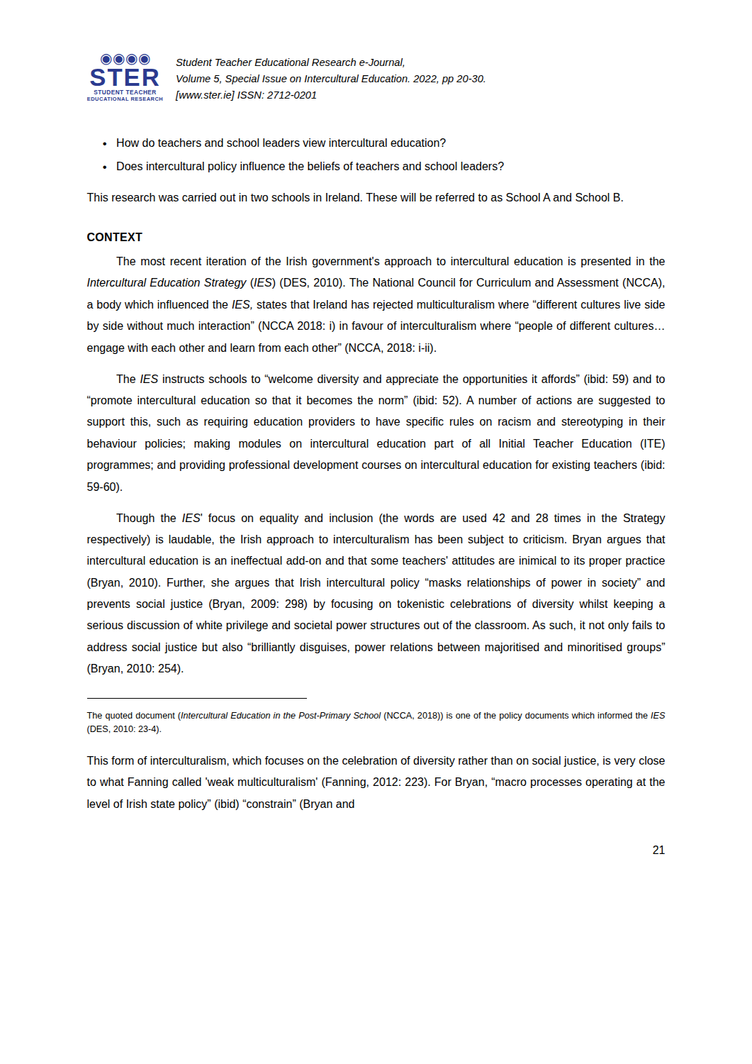◉◉◉◉
STER STUDENT TEACHER EDUCATIONAL RESEARCH
Student Teacher Educational Research e-Journal,
Volume 5, Special Issue on Intercultural Education. 2022, pp 20-30.
[www.ster.ie] ISSN: 2712-0201
How do teachers and school leaders view intercultural education?
Does intercultural policy influence the beliefs of teachers and school leaders?
This research was carried out in two schools in Ireland. These will be referred to as School A and School B.
CONTEXT
The most recent iteration of the Irish government's approach to intercultural education is presented in the Intercultural Education Strategy (IES) (DES, 2010). The National Council for Curriculum and Assessment (NCCA), a body which influenced the IES, states that Ireland has rejected multiculturalism where “different cultures live side by side without much interaction” (NCCA 2018: i) in favour of interculturalism where “people of different cultures…engage with each other and learn from each other” (NCCA, 2018: i-ii).
The IES instructs schools to “welcome diversity and appreciate the opportunities it affords” (ibid: 59) and to “promote intercultural education so that it becomes the norm” (ibid: 52). A number of actions are suggested to support this, such as requiring education providers to have specific rules on racism and stereotyping in their behaviour policies; making modules on intercultural education part of all Initial Teacher Education (ITE) programmes; and providing professional development courses on intercultural education for existing teachers (ibid: 59-60).
Though the IES' focus on equality and inclusion (the words are used 42 and 28 times in the Strategy respectively) is laudable, the Irish approach to interculturalism has been subject to criticism. Bryan argues that intercultural education is an ineffectual add-on and that some teachers' attitudes are inimical to its proper practice (Bryan, 2010). Further, she argues that Irish intercultural policy “masks relationships of power in society” and prevents social justice (Bryan, 2009: 298) by focusing on tokenistic celebrations of diversity whilst keeping a serious discussion of white privilege and societal power structures out of the classroom. As such, it not only fails to address social justice but also “brilliantly disguises, power relations between majoritised and minoritised groups” (Bryan, 2010: 254).
The quoted document (Intercultural Education in the Post-Primary School (NCCA, 2018)) is one of the policy documents which informed the IES (DES, 2010: 23-4).
This form of interculturalism, which focuses on the celebration of diversity rather than on social justice, is very close to what Fanning called 'weak multiculturalism' (Fanning, 2012: 223). For Bryan, “macro processes operating at the level of Irish state policy” (ibid) “constrain” (Bryan and
21